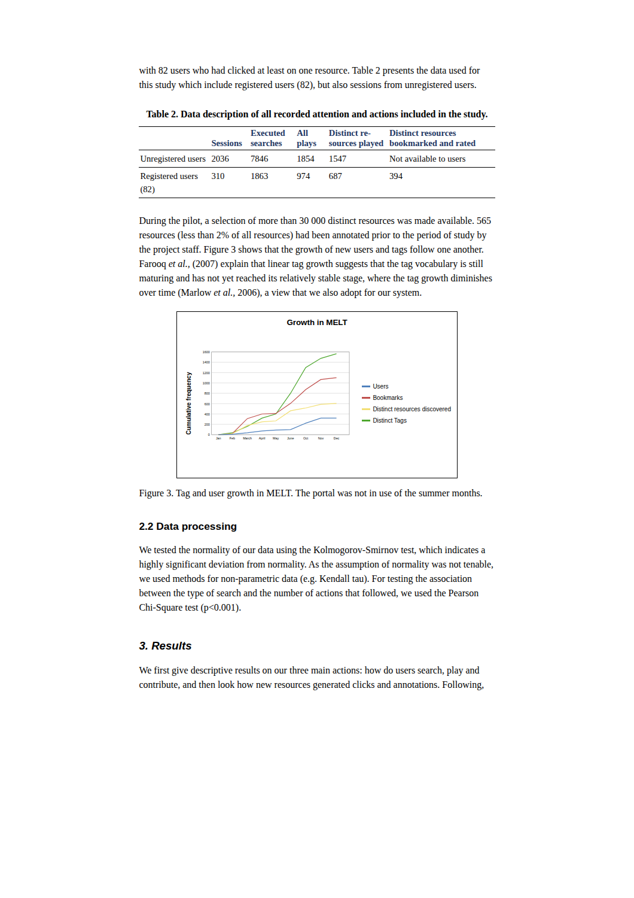with 82 users who had clicked at least on one resource. Table 2 presents the data used for this study which include registered users (82), but also sessions from unregistered users.
Table 2. Data description of all recorded attention and actions included in the study.
| | Sessions | Executed searches | All plays | Distinct re- sources played | Distinct resources bookmarked and rated |
| --- | --- | --- | --- | --- | --- |
| Unregistered users | 2036 | 7846 | 1854 | 1547 | Not available to users |
| Registered users (82) | 310 | 1863 | 974 | 687 | 394 |
During the pilot, a selection of more than 30 000 distinct resources was made available. 565 resources (less than 2% of all resources) had been annotated prior to the period of study by the project staff. Figure 3 shows that the growth of new users and tags follow one another. Farooq et al., (2007) explain that linear tag growth suggests that the tag vocabulary is still maturing and has not yet reached its relatively stable stage, where the tag growth diminishes over time (Marlow et al., 2006), a view that we also adopt for our system.
Growth in MELT
Cumulative frequency
0 200 400 600 800 1000 1200 1400 1600 Jan Feb March April May June Oct Nov Dec
Users
Bookmarks
Distinct resources discovered
Distinct Tags
Figure 3. Tag and user growth in MELT. The portal was not in use of the summer months.
2.2 Data processing
We tested the normality of our data using the Kolmogorov-Smirnov test, which indicates a highly significant deviation from normality. As the assumption of normality was not tenable, we used methods for non-parametric data (e.g. Kendall tau). For testing the association between the type of search and the number of actions that followed, we used the Pearson Chi-Square test (p<0.001).
3. Results
We first give descriptive results on our three main actions: how do users search, play and contribute, and then look how new resources generated clicks and annotations. Following,